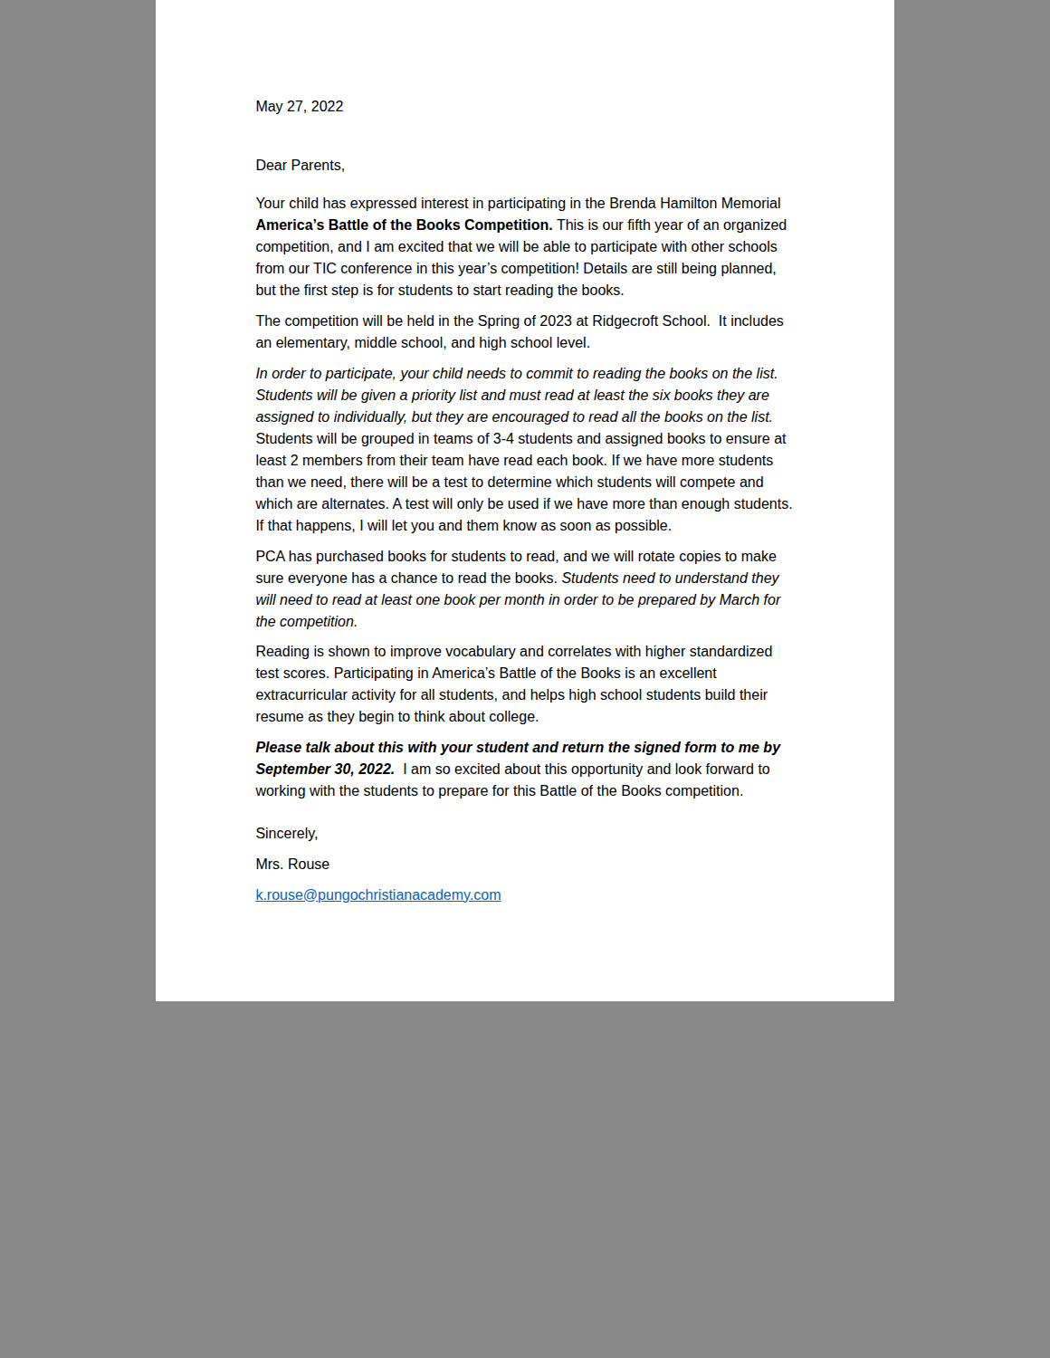May 27, 2022
Dear Parents,
Your child has expressed interest in participating in the Brenda Hamilton Memorial America’s Battle of the Books Competition. This is our fifth year of an organized competition, and I am excited that we will be able to participate with other schools from our TIC conference in this year’s competition! Details are still being planned, but the first step is for students to start reading the books.
The competition will be held in the Spring of 2023 at Ridgecroft School. It includes an elementary, middle school, and high school level.
In order to participate, your child needs to commit to reading the books on the list. Students will be given a priority list and must read at least the six books they are assigned to individually, but they are encouraged to read all the books on the list. Students will be grouped in teams of 3-4 students and assigned books to ensure at least 2 members from their team have read each book. If we have more students than we need, there will be a test to determine which students will compete and which are alternates. A test will only be used if we have more than enough students. If that happens, I will let you and them know as soon as possible.
PCA has purchased books for students to read, and we will rotate copies to make sure everyone has a chance to read the books. Students need to understand they will need to read at least one book per month in order to be prepared by March for the competition.
Reading is shown to improve vocabulary and correlates with higher standardized test scores. Participating in America’s Battle of the Books is an excellent extracurricular activity for all students, and helps high school students build their resume as they begin to think about college.
Please talk about this with your student and return the signed form to me by September 30, 2022. I am so excited about this opportunity and look forward to working with the students to prepare for this Battle of the Books competition.
Sincerely,
Mrs. Rouse
k.rouse@pungochristianacademy.com